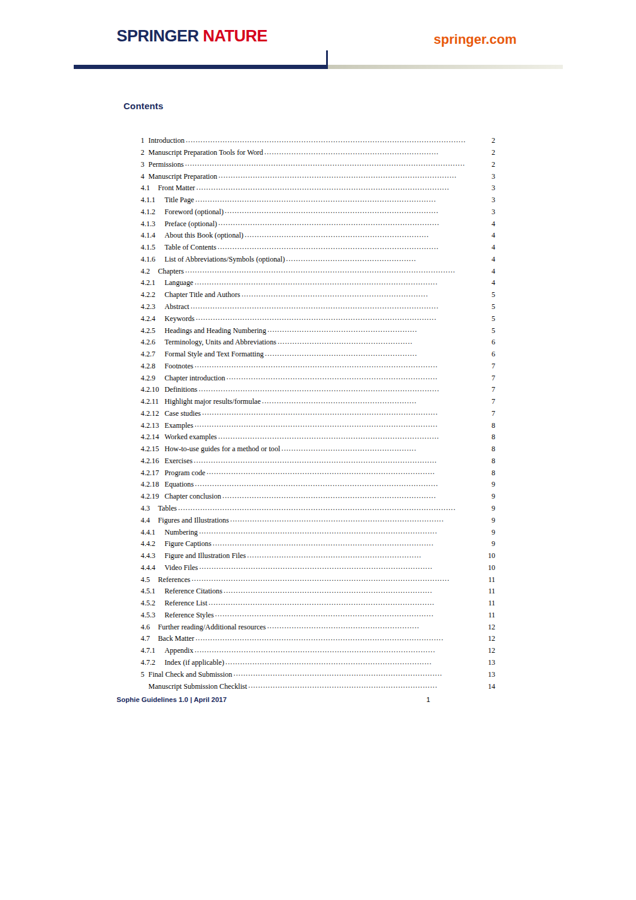SPRINGER NATURE
springer.com
Contents
1 Introduction.................................................................................................................. 2
2 Manuscript Preparation Tools for Word....................................................................... 2
3 Permissions.................................................................................................................. 2
4 Manuscript Preparation................................................................................................. 3
4.1 Front Matter....................................................................................................... 3
4.1.1 Title Page.................................................................................................. 3
4.1.2 Foreword (optional)....................................................................................... 3
4.1.3 Preface (optional).......................................................................................... 4
4.1.4 About this Book (optional)........................................................................... 4
4.1.5 Table of Contents.......................................................................................... 4
4.1.6 List of Abbreviations/Symbols (optional)..................................................... 4
4.2 Chapters.............................................................................................................. 4
4.2.1 Language................................................................................................... 4
4.2.2 Chapter Title and Authors............................................................................ 5
4.2.3 Abstract..................................................................................................... 5
4.2.4 Keywords.................................................................................................. 5
4.2.5 Headings and Heading Numbering............................................................. 5
4.2.6 Terminology, Units and Abbreviations....................................................... 6
4.2.7 Formal Style and Text Formatting.............................................................. 6
4.2.8 Footnotes................................................................................................... 7
4.2.9 Chapter introduction...................................................................................... 7
4.2.10 Definitions.................................................................................................. 7
4.2.11 Highlight major results/formulae............................................................... 7
4.2.12 Case studies................................................................................................ 7
4.2.13 Examples................................................................................................... 8
4.2.14 Worked examples.......................................................................................... 8
4.2.15 How-to-use guides for a method or tool....................................................... 8
4.2.16 Exercises................................................................................................... 8
4.2.17 Program code............................................................................................. 8
4.2.18 Equations................................................................................................... 9
4.2.19 Chapter conclusion....................................................................................... 9
4.3 Tables................................................................................................................. 9
4.4 Figures and Illustrations....................................................................................... 9
4.4.1 Numbering................................................................................................. 9
4.4.2 Figure Captions.......................................................................................... 9
4.4.3 Figure and Illustration Files....................................................................... 10
4.4.4 Video Files............................................................................................... 10
4.5 References......................................................................................................... 11
4.5.1 Reference Citations..................................................................................... 11
4.5.2 Reference List............................................................................................ 11
4.5.3 Reference Styles......................................................................................... 11
4.6 Further reading/Additional resources.............................................................. 12
4.7 Back Matter..................................................................................................... 12
4.7.1 Appendix.................................................................................................. 12
4.7.2 Index (if applicable).................................................................................... 13
5 Final Check and Submission..................................................................................... 13
Manuscript Submission Checklist............................................................................. 14
Sophie Guidelines 1.0 | April 2017 1